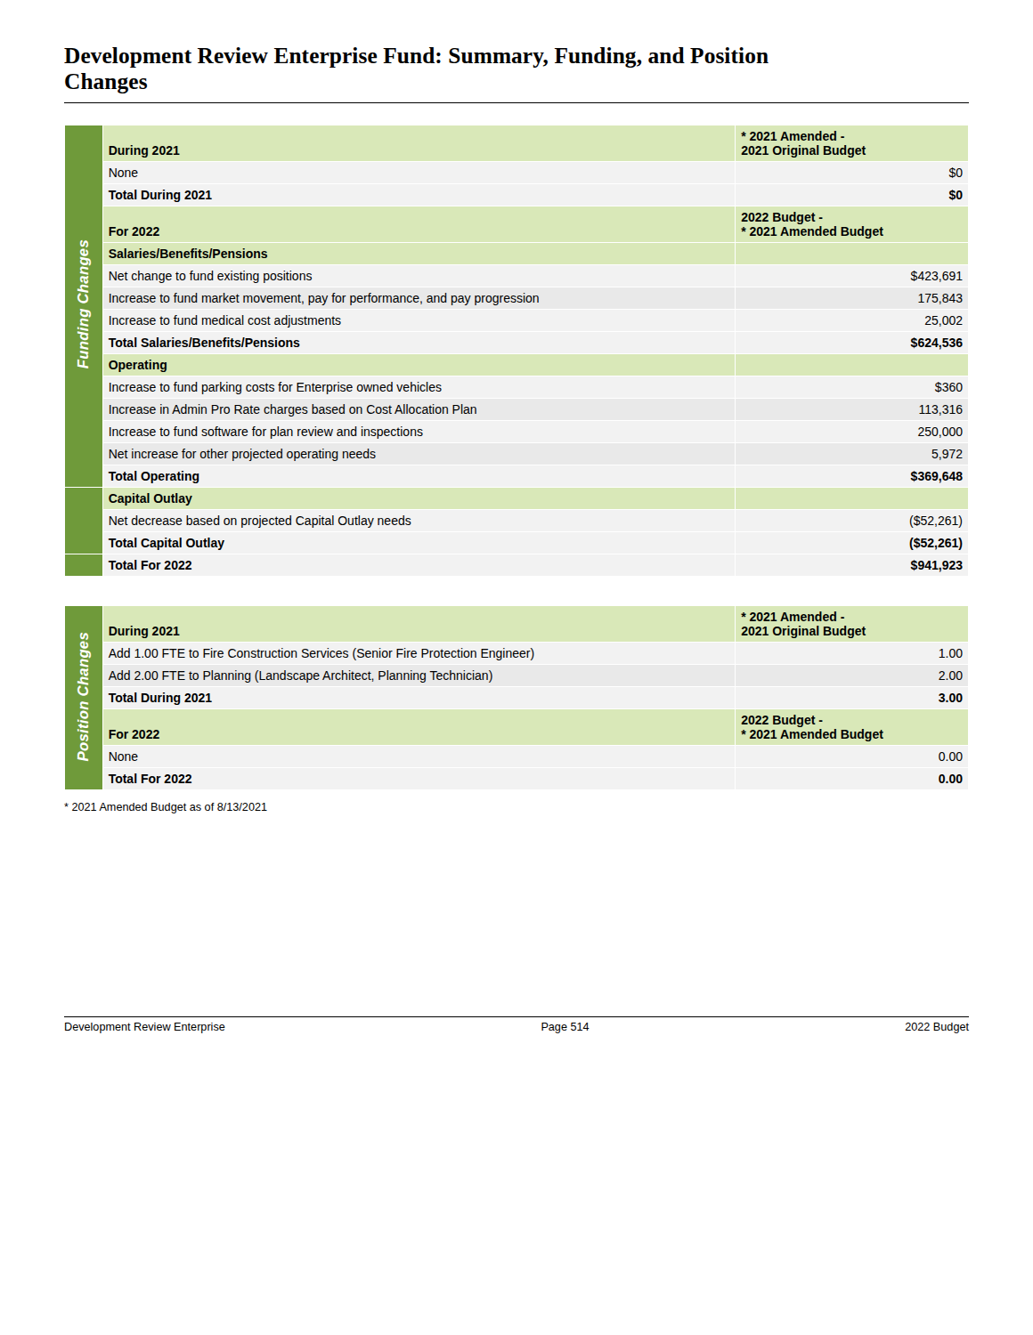Development Review Enterprise Fund: Summary, Funding, and Position
Changes
| Funding Changes | During 2021 | * 2021 Amended - 2021 Original Budget |
| None | $0 |
| Total During 2021 | $0 |
| For 2022 | 2022 Budget - * 2021 Amended Budget |
| Salaries/Benefits/Pensions | |
| Net change to fund existing positions | $423,691 |
| Increase to fund market movement, pay for performance, and pay progression | 175,843 |
| Increase to fund medical cost adjustments | 25,002 |
| Total Salaries/Benefits/Pensions | $624,536 |
| Operating | |
| Increase to fund parking costs for Enterprise owned vehicles | $360 |
| Increase in Admin Pro Rate charges based on Cost Allocation Plan | 113,316 |
| Increase to fund software for plan review and inspections | 250,000 |
| Net increase for other projected operating needs | 5,972 |
| Total Operating | $369,648 |
| | Capital Outlay | |
| Net decrease based on projected Capital Outlay needs | ($52,261) |
| Total Capital Outlay | ($52,261) |
| | Total For 2022 | $941,923 |
| Position Changes | During 2021 | * 2021 Amended - 2021 Original Budget |
| Add 1.00 FTE to Fire Construction Services (Senior Fire Protection Engineer) | 1.00 |
| Add 2.00 FTE to Planning (Landscape Architect, Planning Technician) | 2.00 |
| Total During 2021 | 3.00 |
| For 2022 | 2022 Budget - * 2021 Amended Budget |
| None | 0.00 |
| Total For 2022 | 0.00 |
* 2021 Amended Budget as of 8/13/2021
Development Review Enterprise 2022 Budget
Page 514